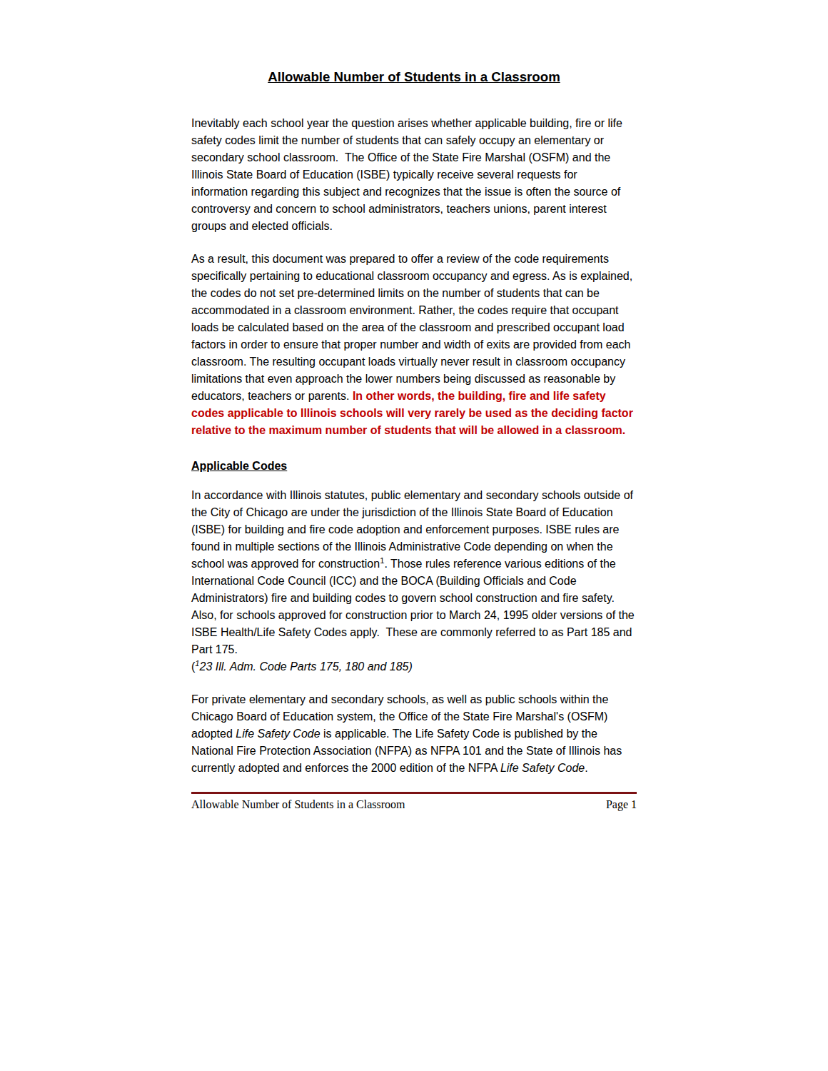Allowable Number of Students in a Classroom
Inevitably each school year the question arises whether applicable building, fire or life safety codes limit the number of students that can safely occupy an elementary or secondary school classroom. The Office of the State Fire Marshal (OSFM) and the Illinois State Board of Education (ISBE) typically receive several requests for information regarding this subject and recognizes that the issue is often the source of controversy and concern to school administrators, teachers unions, parent interest groups and elected officials.
As a result, this document was prepared to offer a review of the code requirements specifically pertaining to educational classroom occupancy and egress. As is explained, the codes do not set pre-determined limits on the number of students that can be accommodated in a classroom environment. Rather, the codes require that occupant loads be calculated based on the area of the classroom and prescribed occupant load factors in order to ensure that proper number and width of exits are provided from each classroom. The resulting occupant loads virtually never result in classroom occupancy limitations that even approach the lower numbers being discussed as reasonable by educators, teachers or parents. In other words, the building, fire and life safety codes applicable to Illinois schools will very rarely be used as the deciding factor relative to the maximum number of students that will be allowed in a classroom.
Applicable Codes
In accordance with Illinois statutes, public elementary and secondary schools outside of the City of Chicago are under the jurisdiction of the Illinois State Board of Education (ISBE) for building and fire code adoption and enforcement purposes. ISBE rules are found in multiple sections of the Illinois Administrative Code depending on when the school was approved for construction1. Those rules reference various editions of the International Code Council (ICC) and the BOCA (Building Officials and Code Administrators) fire and building codes to govern school construction and fire safety. Also, for schools approved for construction prior to March 24, 1995 older versions of the ISBE Health/Life Safety Codes apply. These are commonly referred to as Part 185 and Part 175.
(123 Ill. Adm. Code Parts 175, 180 and 185)
For private elementary and secondary schools, as well as public schools within the Chicago Board of Education system, the Office of the State Fire Marshal's (OSFM) adopted Life Safety Code is applicable. The Life Safety Code is published by the National Fire Protection Association (NFPA) as NFPA 101 and the State of Illinois has currently adopted and enforces the 2000 edition of the NFPA Life Safety Code.
Allowable Number of Students in a Classroom Page 1